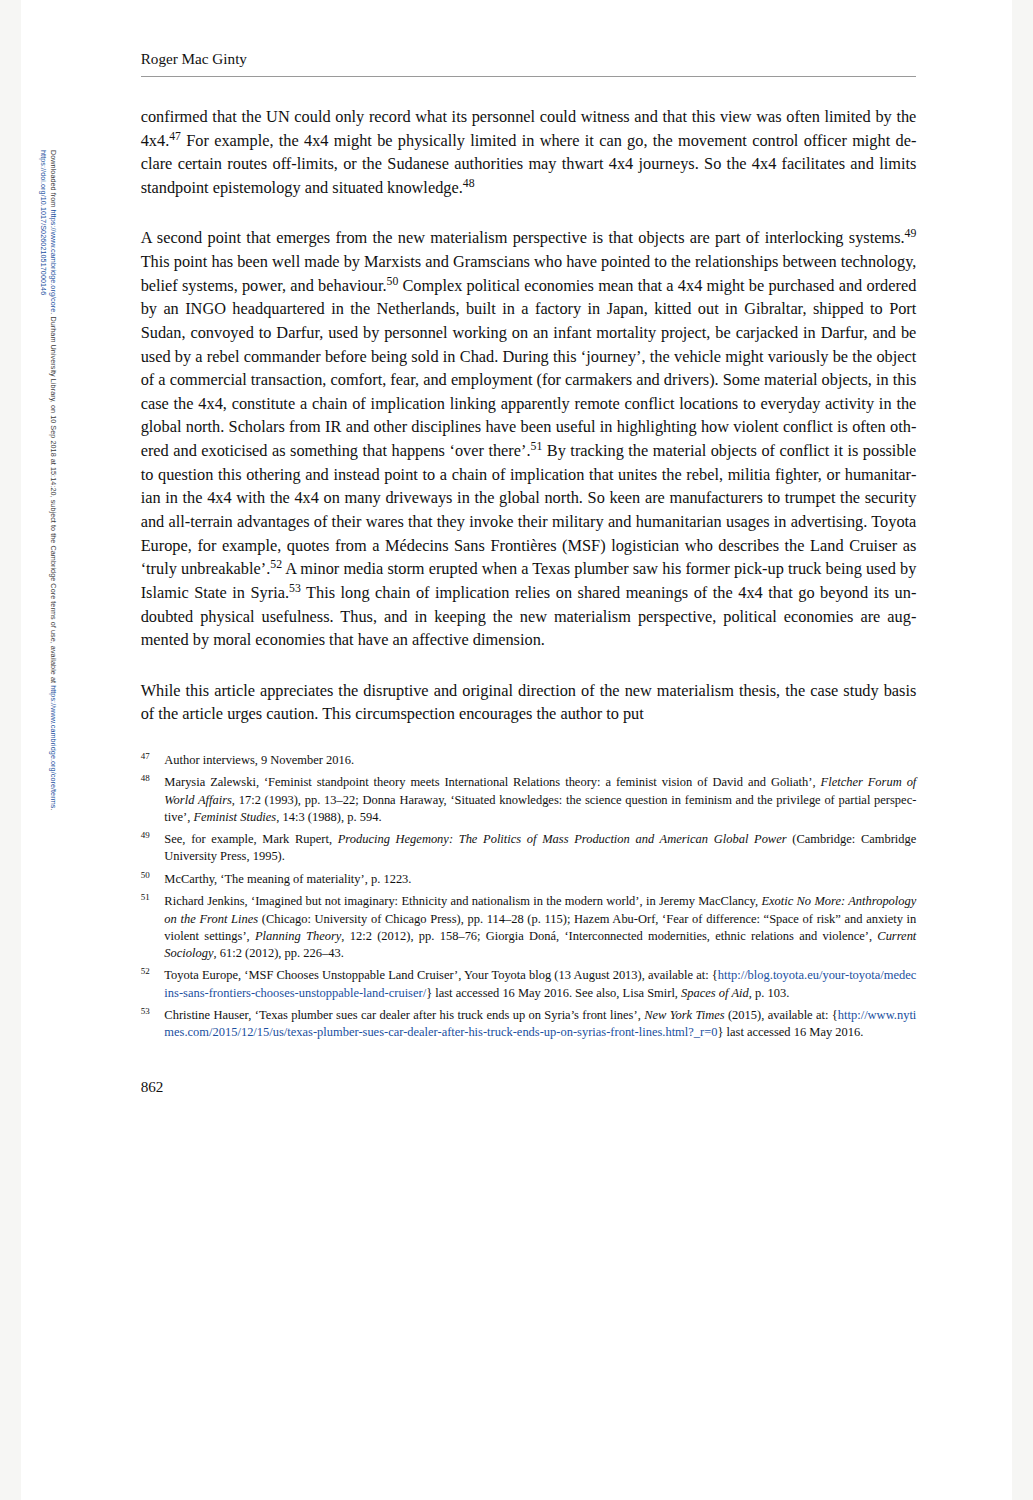Downloaded from https://www.cambridge.org/core. Durham University Library, on 10 Sep 2018 at 15:14:20, subject to the Cambridge Core terms of use, available at https://www.cambridge.org/core/terms.
https://doi.org/10.1017/S0260210517000146
Roger Mac Ginty
confirmed that the UN could only record what its personnel could witness and that this view was often limited by the 4x4.47 For example, the 4x4 might be physically limited in where it can go, the movement control officer might declare certain routes off-limits, or the Sudanese authorities may thwart 4x4 journeys. So the 4x4 facilitates and limits standpoint epistemology and situated knowledge.48
A second point that emerges from the new materialism perspective is that objects are part of interlocking systems.49 This point has been well made by Marxists and Gramscians who have pointed to the relationships between technology, belief systems, power, and behaviour.50 Complex political economies mean that a 4x4 might be purchased and ordered by an INGO headquartered in the Netherlands, built in a factory in Japan, kitted out in Gibraltar, shipped to Port Sudan, convoyed to Darfur, used by personnel working on an infant mortality project, be carjacked in Darfur, and be used by a rebel commander before being sold in Chad. During this ‘journey’, the vehicle might variously be the object of a commercial transaction, comfort, fear, and employment (for carmakers and drivers). Some material objects, in this case the 4x4, constitute a chain of implication linking apparently remote conflict locations to everyday activity in the global north. Scholars from IR and other disciplines have been useful in highlighting how violent conflict is often othered and exoticised as something that happens ‘over there’.51 By tracking the material objects of conflict it is possible to question this othering and instead point to a chain of implication that unites the rebel, militia fighter, or humanitarian in the 4x4 with the 4x4 on many driveways in the global north. So keen are manufacturers to trumpet the security and all-terrain advantages of their wares that they invoke their military and humanitarian usages in advertising. Toyota Europe, for example, quotes from a Médecins Sans Frontières (MSF) logistician who describes the Land Cruiser as ‘truly unbreakable’.52 A minor media storm erupted when a Texas plumber saw his former pick-up truck being used by Islamic State in Syria.53 This long chain of implication relies on shared meanings of the 4x4 that go beyond its undoubted physical usefulness. Thus, and in keeping the new materialism perspective, political economies are augmented by moral economies that have an affective dimension.
While this article appreciates the disruptive and original direction of the new materialism thesis, the case study basis of the article urges caution. This circumspection encourages the author to put
Author interviews, 9 November 2016.
Marysia Zalewski, ‘Feminist standpoint theory meets International Relations theory: a feminist vision of David and Goliath’, Fletcher Forum of World Affairs, 17:2 (1993), pp. 13–22; Donna Haraway, ‘Situated knowledges: the science question in feminism and the privilege of partial perspective’, Feminist Studies, 14:3 (1988), p. 594.
See, for example, Mark Rupert, Producing Hegemony: The Politics of Mass Production and American Global Power (Cambridge: Cambridge University Press, 1995).
McCarthy, ‘The meaning of materiality’, p. 1223.
Richard Jenkins, ‘Imagined but not imaginary: Ethnicity and nationalism in the modern world’, in Jeremy MacClancy, Exotic No More: Anthropology on the Front Lines (Chicago: University of Chicago Press), pp. 114–28 (p. 115); Hazem Abu-Orf, ‘Fear of difference: “Space of risk” and anxiety in violent settings’, Planning Theory, 12:2 (2012), pp. 158–76; Giorgia Doná, ‘Interconnected modernities, ethnic relations and violence’, Current Sociology, 61:2 (2012), pp. 226–43.
Toyota Europe, ‘MSF Chooses Unstoppable Land Cruiser’, Your Toyota blog (13 August 2013), available at: {http://blog.toyota.eu/your-toyota/medecins-sans-frontiers-chooses-unstoppable-land-cruiser/} last accessed 16 May 2016. See also, Lisa Smirl, Spaces of Aid, p. 103.
Christine Hauser, ‘Texas plumber sues car dealer after his truck ends up on Syria’s front lines’, New York Times (2015), available at: {http://www.nytimes.com/2015/12/15/us/texas-plumber-sues-car-dealer-after-his-truck-ends-up-on-syrias-front-lines.html?_r=0} last accessed 16 May 2016.
862